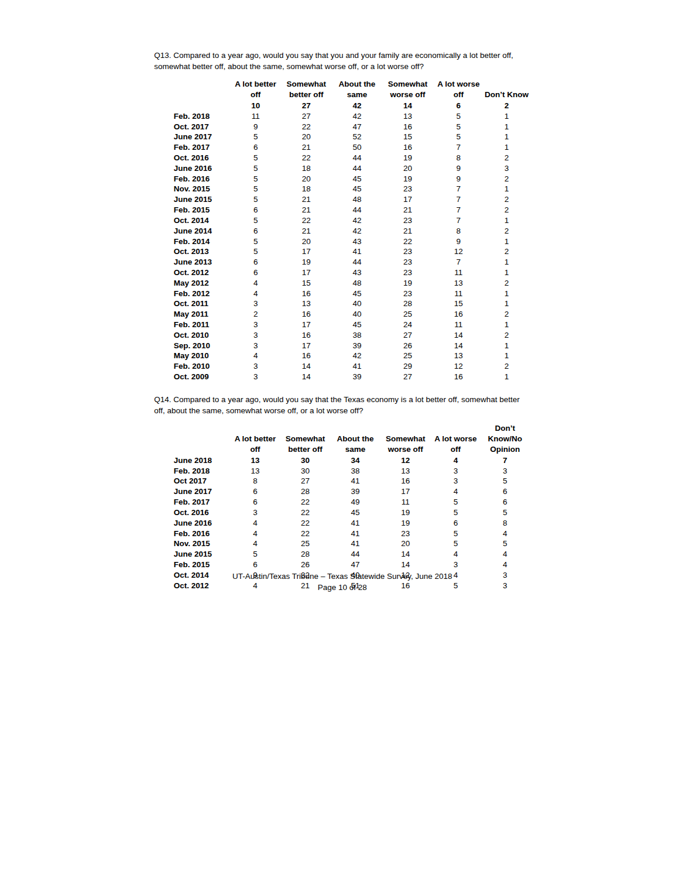Q13. Compared to a year ago, would you say that you and your family are economically a lot better off, somewhat better off, about the same, somewhat worse off, or a lot worse off?
| | A lot better off | Somewhat better off | About the same | Somewhat worse off | A lot worse off | Don’t Know |
| --- | --- | --- | --- | --- | --- | --- |
| | 10 | 27 | 42 | 14 | 6 | 2 |
| Feb. 2018 | 11 | 27 | 42 | 13 | 5 | 1 |
| Oct. 2017 | 9 | 22 | 47 | 16 | 5 | 1 |
| June 2017 | 5 | 20 | 52 | 15 | 5 | 1 |
| Feb. 2017 | 6 | 21 | 50 | 16 | 7 | 1 |
| Oct. 2016 | 5 | 22 | 44 | 19 | 8 | 2 |
| June 2016 | 5 | 18 | 44 | 20 | 9 | 3 |
| Feb. 2016 | 5 | 20 | 45 | 19 | 9 | 2 |
| Nov. 2015 | 5 | 18 | 45 | 23 | 7 | 1 |
| June 2015 | 5 | 21 | 48 | 17 | 7 | 2 |
| Feb. 2015 | 6 | 21 | 44 | 21 | 7 | 2 |
| Oct. 2014 | 5 | 22 | 42 | 23 | 7 | 1 |
| June 2014 | 6 | 21 | 42 | 21 | 8 | 2 |
| Feb. 2014 | 5 | 20 | 43 | 22 | 9 | 1 |
| Oct. 2013 | 5 | 17 | 41 | 23 | 12 | 2 |
| June 2013 | 6 | 19 | 44 | 23 | 7 | 1 |
| Oct. 2012 | 6 | 17 | 43 | 23 | 11 | 1 |
| May 2012 | 4 | 15 | 48 | 19 | 13 | 2 |
| Feb. 2012 | 4 | 16 | 45 | 23 | 11 | 1 |
| Oct. 2011 | 3 | 13 | 40 | 28 | 15 | 1 |
| May 2011 | 2 | 16 | 40 | 25 | 16 | 2 |
| Feb. 2011 | 3 | 17 | 45 | 24 | 11 | 1 |
| Oct. 2010 | 3 | 16 | 38 | 27 | 14 | 2 |
| Sep. 2010 | 3 | 17 | 39 | 26 | 14 | 1 |
| May 2010 | 4 | 16 | 42 | 25 | 13 | 1 |
| Feb. 2010 | 3 | 14 | 41 | 29 | 12 | 2 |
| Oct. 2009 | 3 | 14 | 39 | 27 | 16 | 1 |
Q14. Compared to a year ago, would you say that the Texas economy is a lot better off, somewhat better off, about the same, somewhat worse off, or a lot worse off?
| | A lot better off | Somewhat better off | About the same | Somewhat worse off | A lot worse off | Don’t Know/No Opinion |
| --- | --- | --- | --- | --- | --- | --- |
| June 2018 | 13 | 30 | 34 | 12 | 4 | 7 |
| Feb. 2018 | 13 | 30 | 38 | 13 | 3 | 3 |
| Oct 2017 | 8 | 27 | 41 | 16 | 3 | 5 |
| June 2017 | 6 | 28 | 39 | 17 | 4 | 6 |
| Feb. 2017 | 6 | 22 | 49 | 11 | 5 | 6 |
| Oct. 2016 | 3 | 22 | 45 | 19 | 5 | 5 |
| June 2016 | 4 | 22 | 41 | 19 | 6 | 8 |
| Feb. 2016 | 4 | 22 | 41 | 23 | 5 | 4 |
| Nov. 2015 | 4 | 25 | 41 | 20 | 5 | 5 |
| June 2015 | 5 | 28 | 44 | 14 | 4 | 4 |
| Feb. 2015 | 6 | 26 | 47 | 14 | 3 | 4 |
| Oct. 2014 | 9 | 32 | 40 | 12 | 4 | 3 |
| Oct. 2012 | 4 | 21 | 51 | 16 | 5 | 3 |
UT-Austin/Texas Tribune – Texas Statewide Survey, June 2018
Page 10 of 28